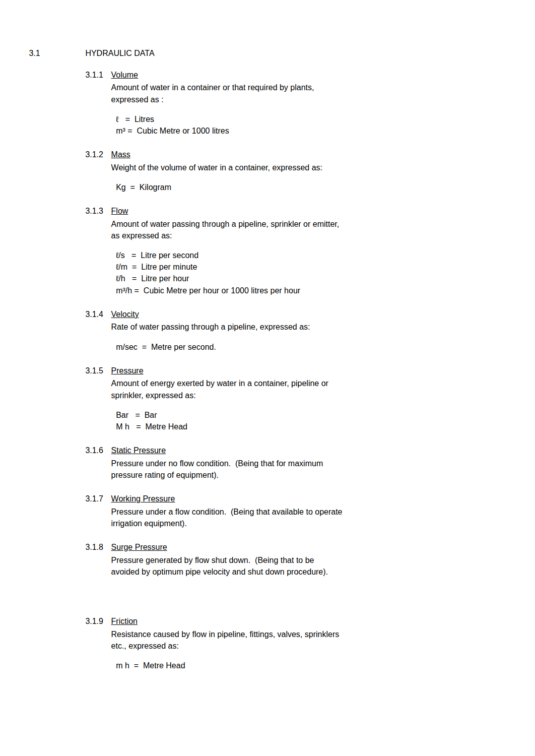3.1 HYDRAULIC DATA
3.1.1 Volume
Amount of water in a container or that required by plants,
expressed as :
ℓ = Litres
m³ = Cubic Metre or 1000 litres
3.1.2 Mass
Weight of the volume of water in a container, expressed as:
Kg = Kilogram
3.1.3 Flow
Amount of water passing through a pipeline, sprinkler or emitter,
as expressed as:
ℓ/s = Litre per second
ℓ/m = Litre per minute
ℓ/h = Litre per hour
m³/h = Cubic Metre per hour or 1000 litres per hour
3.1.4 Velocity
Rate of water passing through a pipeline, expressed as:
m/sec = Metre per second.
3.1.5 Pressure
Amount of energy exerted by water in a container, pipeline or
sprinkler, expressed as:
Bar = Bar
M h = Metre Head
3.1.6 Static Pressure
Pressure under no flow condition. (Being that for maximum
pressure rating of equipment).
3.1.7 Working Pressure
Pressure under a flow condition. (Being that available to operate
irrigation equipment).
3.1.8 Surge Pressure
Pressure generated by flow shut down. (Being that to be
avoided by optimum pipe velocity and shut down procedure).
3.1.9 Friction
Resistance caused by flow in pipeline, fittings, valves, sprinklers
etc., expressed as:
m h = Metre Head